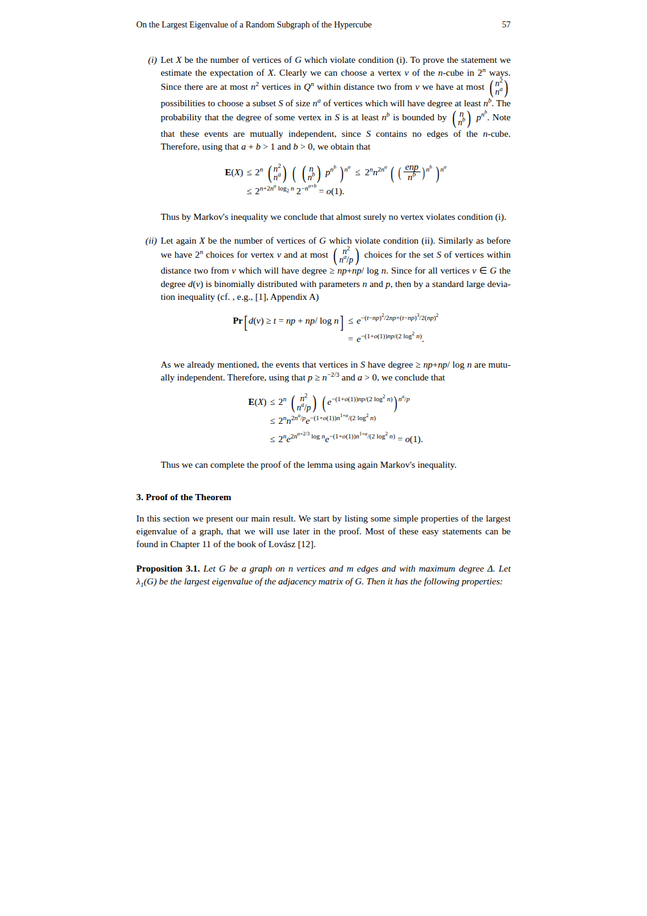On the Largest Eigenvalue of a Random Subgraph of the Hypercube 57
Let X be the number of vertices of G which violate condition (i). To prove the statement we estimate the expectation of X. Clearly we can choose a vertex v of the n-cube in 2n ways. Since there are at most n2 vertices in Qn within distance two from v we have at most (n2 na) possibilities to choose a subset S of size na of vertices which will have degree at least nb. The probability that the degree of some vertex in S is at least nb is bounded by (nnb) pnb. Note that these events are mutually independent, since S contains no edges of the n-cube. Therefore, using that a + b > 1 and b > 0, we obtain that
| E ( X ) | ≤ | 2 n ( n 2 n a ) ( ( n n b ) p n b ) n a ≤ 2 n n 2 n a ( ( enp n b ) n b ) n a |
| | ≤ | 2 n +2 n a log 2 n 2 − n a + b = o (1). |
Thus by Markov's inequality we conclude that almost surely no vertex violates condition (i).
Let again X be the number of vertices of G which violate condition (ii). Similarly as before we have 2n choices for vertex v and at most (n2 na/p) choices for the set S of vertices within distance two from v which will have degree ≥ np+np/ log n. Since for all vertices v ∈ G the degree d(v) is binomially distributed with parameters n and p, then by a standard large deviation inequality (cf. , e.g., [1], Appendix A)
| Pr [ d ( v ) ≥ t = np + np / log n ] | ≤ | e −( t − np ) 2 /2 np +( t − np ) 3 /2( np ) 2 |
| | = | e −(1+ o (1)) np /(2 log 2 n ) . |
As we already mentioned, the events that vertices in S have degree ≥ np+np/ log n are mutually independent. Therefore, using that p ≥ n−2/3 and a > 0, we conclude that
| E ( X ) | ≤ | 2 n ( n 2 n a / p ) ( e −(1+ o (1)) np /(2 log 2 n ) ) n a / p |
| | ≤ | 2 n n 2 n a / p e −(1+ o (1)) n 1+ a /(2 log 2 n ) |
| | ≤ | 2 n e 2 n a +2/3 log n e −(1+ o (1)) n 1+ a /(2 log 2 n ) = o (1). |
Thus we can complete the proof of the lemma using again Markov's inequality.
3. Proof of the Theorem
In this section we present our main result. We start by listing some simple properties of the largest eigenvalue of a graph, that we will use later in the proof. Most of these easy statements can be found in Chapter 11 of the book of Lovász [12].
Proposition 3.1. Let G be a graph on n vertices and m edges and with maximum degree Δ. Let λ1(G) be the largest eigenvalue of the adjacency matrix of G. Then it has the following properties: